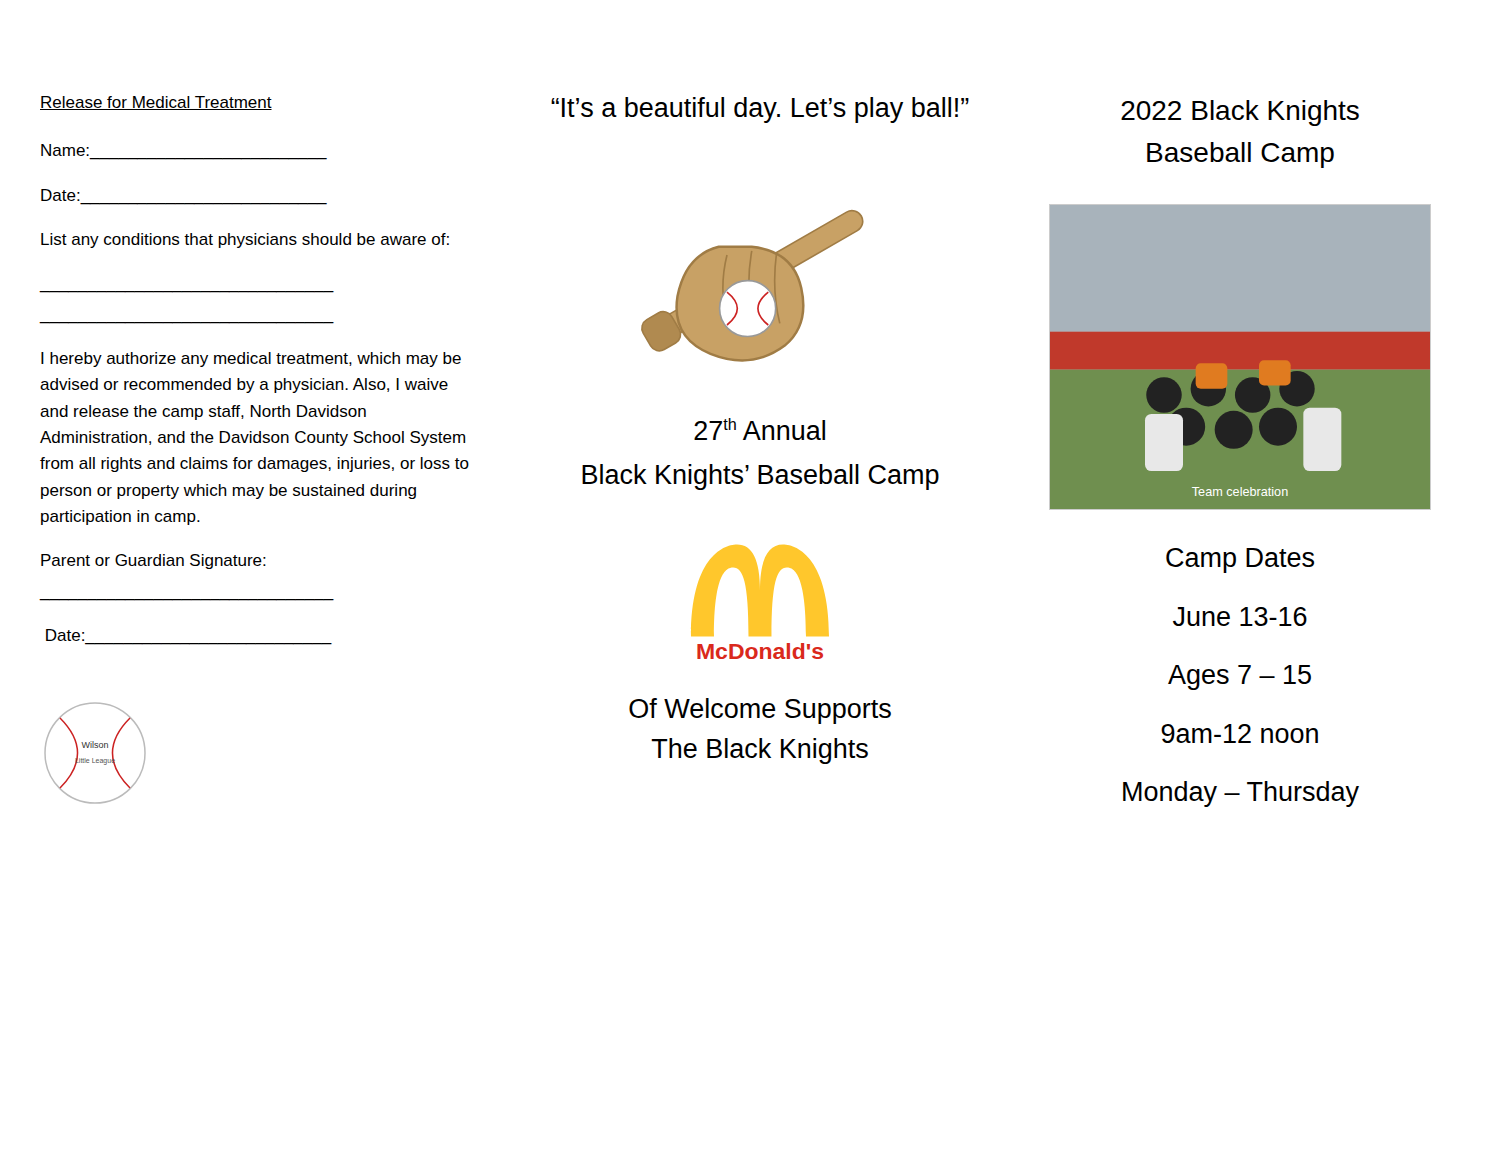Release for Medical Treatment
Name:_________________________
Date:__________________________
List any conditions that physicians should be aware of:
_______________________________ _______________________________
I hereby authorize any medical treatment, which may be advised or recommended by a physician. Also, I waive and release the camp staff, North Davidson Administration, and the Davidson County School System from all rights and claims for damages, injuries, or loss to person or property which may be sustained during participation in camp.
Parent or Guardian Signature: _______________________________
Date:__________________________
“It’s a beautiful day. Let’s play ball!”
27th Annual
Black Knights’ Baseball Camp
Of Welcome Supports
The Black Knights
2022 Black Knights
Baseball Camp
Camp Dates
June 13-16
Ages 7 – 15
9am-12 noon
Monday – Thursday